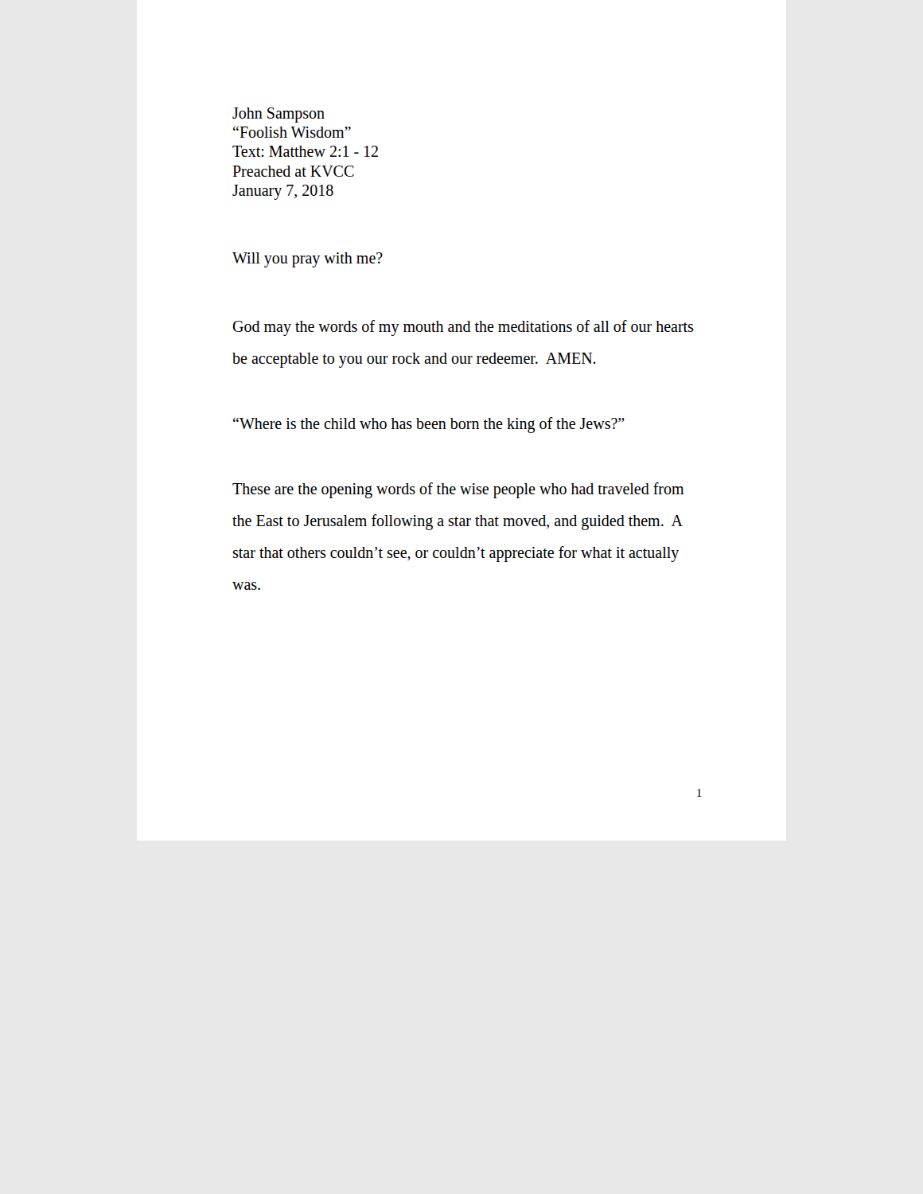John Sampson
“Foolish Wisdom”
Text: Matthew 2:1 - 12
Preached at KVCC
January 7, 2018
Will you pray with me?
God may the words of my mouth and the meditations of all of our hearts be acceptable to you our rock and our redeemer. AMEN.
“Where is the child who has been born the king of the Jews?”
These are the opening words of the wise people who had traveled from the East to Jerusalem following a star that moved, and guided them. A star that others couldn’t see, or couldn’t appreciate for what it actually was.
1